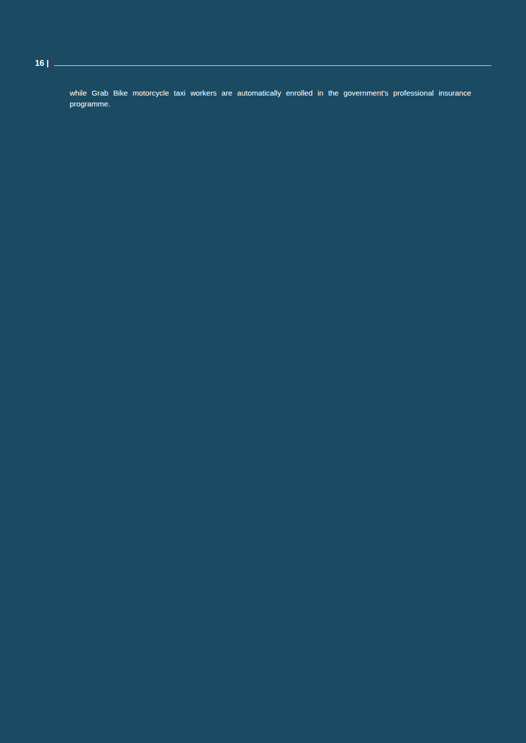16 |
while Grab Bike motorcycle taxi workers are automatically enrolled in the government's professional insurance programme.